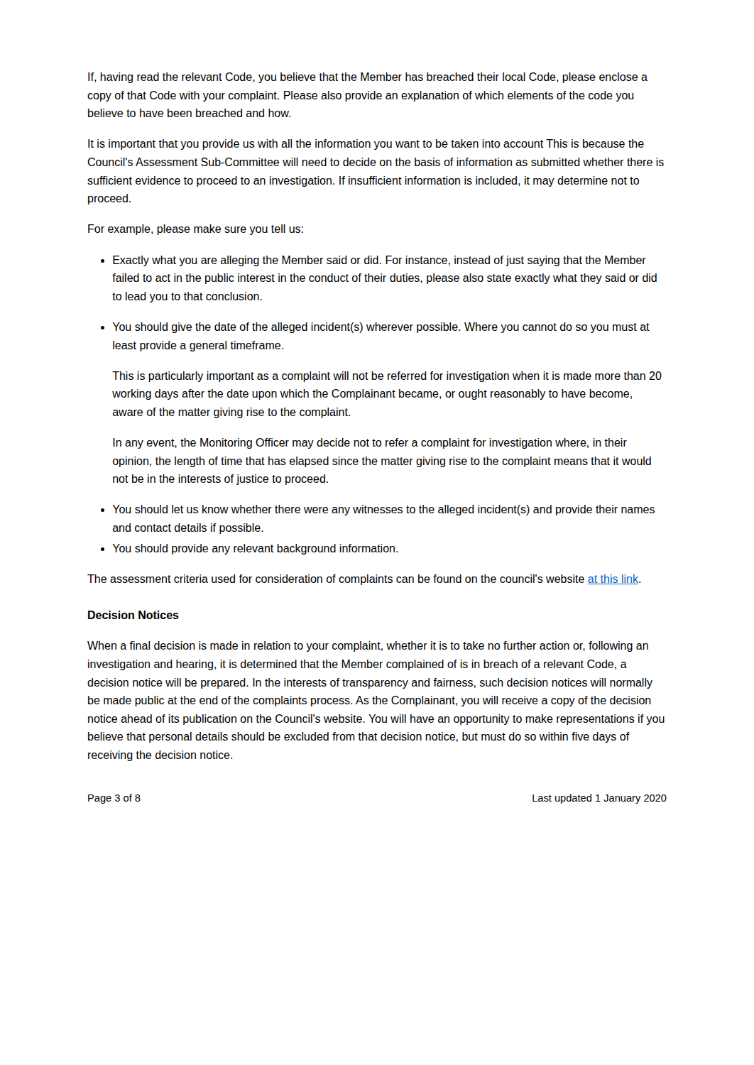If, having read the relevant Code, you believe that the Member has breached their local Code, please enclose a copy of that Code with your complaint. Please also provide an explanation of which elements of the code you believe to have been breached and how.
It is important that you provide us with all the information you want to be taken into account This is because the Council's Assessment Sub-Committee will need to decide on the basis of information as submitted whether there is sufficient evidence to proceed to an investigation. If insufficient information is included, it may determine not to proceed.
For example, please make sure you tell us:
Exactly what you are alleging the Member said or did. For instance, instead of just saying that the Member failed to act in the public interest in the conduct of their duties, please also state exactly what they said or did to lead you to that conclusion.
You should give the date of the alleged incident(s) wherever possible. Where you cannot do so you must at least provide a general timeframe.
This is particularly important as a complaint will not be referred for investigation when it is made more than 20 working days after the date upon which the Complainant became, or ought reasonably to have become, aware of the matter giving rise to the complaint.
In any event, the Monitoring Officer may decide not to refer a complaint for investigation where, in their opinion, the length of time that has elapsed since the matter giving rise to the complaint means that it would not be in the interests of justice to proceed.
You should let us know whether there were any witnesses to the alleged incident(s) and provide their names and contact details if possible.
You should provide any relevant background information.
The assessment criteria used for consideration of complaints can be found on the council's website at this link.
Decision Notices
When a final decision is made in relation to your complaint, whether it is to take no further action or, following an investigation and hearing, it is determined that the Member complained of is in breach of a relevant Code, a decision notice will be prepared. In the interests of transparency and fairness, such decision notices will normally be made public at the end of the complaints process. As the Complainant, you will receive a copy of the decision notice ahead of its publication on the Council's website. You will have an opportunity to make representations if you believe that personal details should be excluded from that decision notice, but must do so within five days of receiving the decision notice.
Page 3 of 8 Last updated 1 January 2020